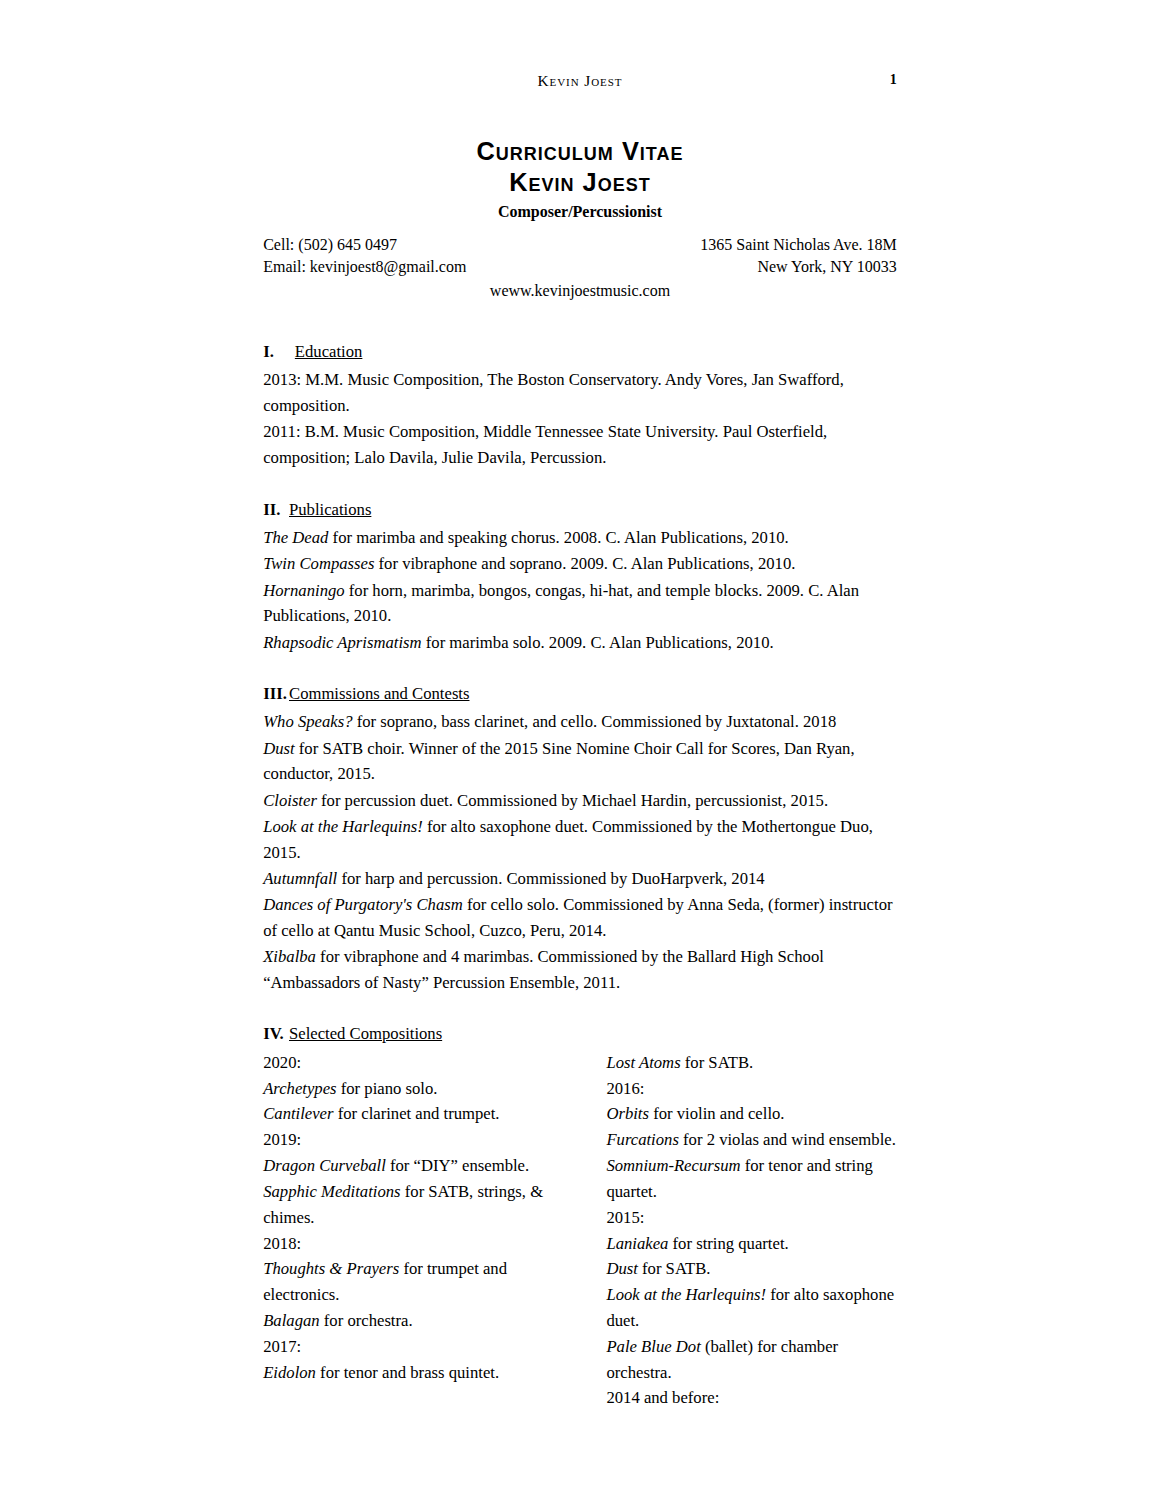Kevin Joest
1
Curriculum Vitae
Kevin Joest
Composer/Percussionist
Cell: (502) 645 0497
Email: kevinjoest8@gmail.com
1365 Saint Nicholas Ave. 18M
New York, NY 10033
weww.kevinjoestmusic.com
I. Education
2013: M.M. Music Composition, The Boston Conservatory. Andy Vores, Jan Swafford, composition.
2011: B.M. Music Composition, Middle Tennessee State University. Paul Osterfield, composition; Lalo Davila, Julie Davila, Percussion.
II. Publications
The Dead for marimba and speaking chorus. 2008. C. Alan Publications, 2010.
Twin Compasses for vibraphone and soprano. 2009. C. Alan Publications, 2010.
Hornaningo for horn, marimba, bongos, congas, hi-hat, and temple blocks. 2009. C. Alan Publications, 2010.
Rhapsodic Aprismatism for marimba solo. 2009. C. Alan Publications, 2010.
III. Commissions and Contests
Who Speaks? for soprano, bass clarinet, and cello. Commissioned by Juxtatonal. 2018
Dust for SATB choir. Winner of the 2015 Sine Nomine Choir Call for Scores, Dan Ryan, conductor, 2015.
Cloister for percussion duet. Commissioned by Michael Hardin, percussionist, 2015.
Look at the Harlequins! for alto saxophone duet. Commissioned by the Mothertongue Duo, 2015.
Autumnfall for harp and percussion. Commissioned by DuoHarpverk, 2014
Dances of Purgatory's Chasm for cello solo. Commissioned by Anna Seda, (former) instructor of cello at Qantu Music School, Cuzco, Peru, 2014.
Xibalba for vibraphone and 4 marimbas. Commissioned by the Ballard High School “Ambassadors of Nasty” Percussion Ensemble, 2011.
IV. Selected Compositions
2020:
Archetypes for piano solo.
Cantilever for clarinet and trumpet.
2019:
Dragon Curveball for “DIY” ensemble.
Sapphic Meditations for SATB, strings, & chimes.
2018:
Thoughts & Prayers for trumpet and electronics.
Balagan for orchestra.
2017:
Eidolon for tenor and brass quintet.
Lost Atoms for SATB.
2016:
Orbits for violin and cello.
Furcations for 2 violas and wind ensemble.
Somnium-Recursum for tenor and string quartet.
2015:
Laniakea for string quartet.
Dust for SATB.
Look at the Harlequins! for alto saxophone duet.
Pale Blue Dot (ballet) for chamber orchestra.
2014 and before: